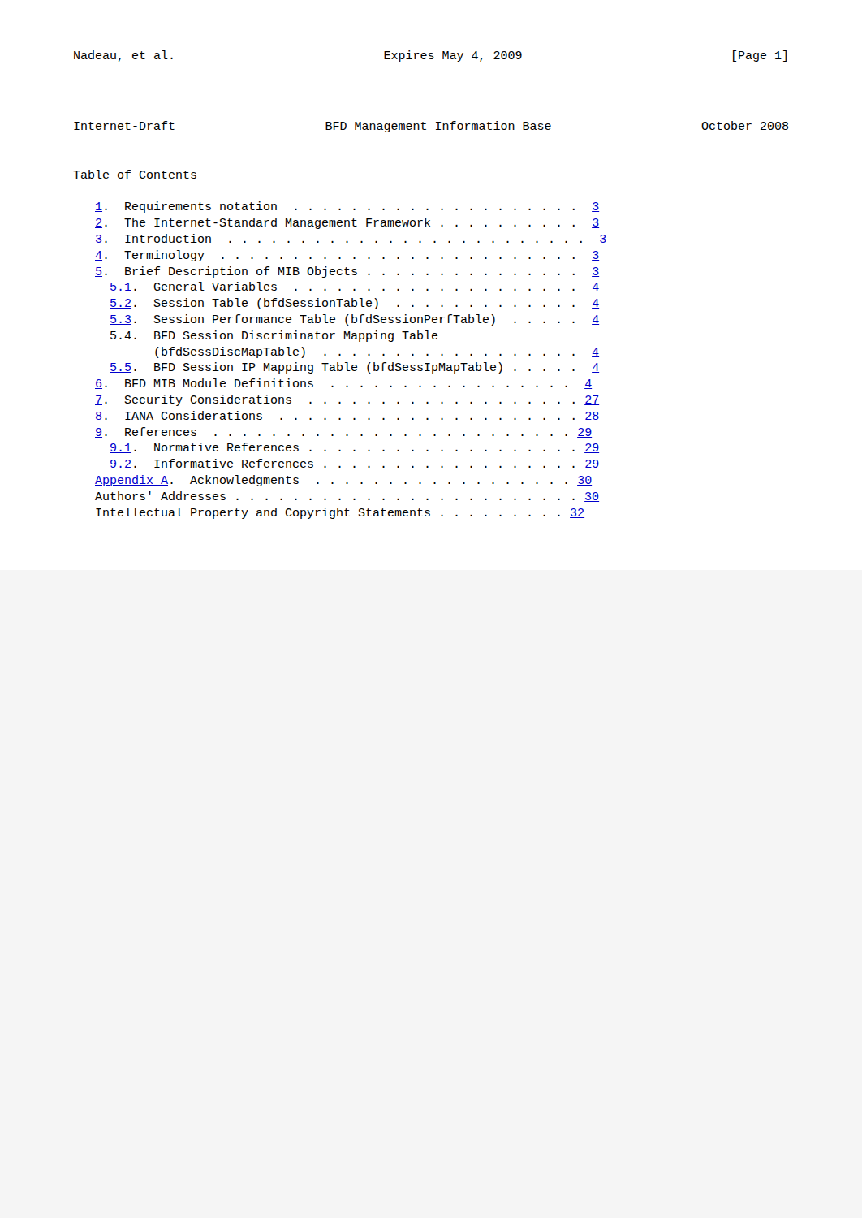Nadeau, et al. Expires May 4, 2009[Page 1]
Internet-Draft BFD Management Information Base October 2008
Table of Contents 1. Requirements notation . . . . . . . . . . . . . . . . . . . . 3 2. The Internet-Standard Management Framework . . . . . . . . . . 3 3. Introduction . . . . . . . . . . . . . . . . . . . . . . . . . 3 4. Terminology . . . . . . . . . . . . . . . . . . . . . . . . . 3 5. Brief Description of MIB Objects . . . . . . . . . . . . . . . 3 5.1. General Variables . . . . . . . . . . . . . . . . . . . . 4 5.2. Session Table (bfdSessionTable) . . . . . . . . . . . . . 4 5.3. Session Performance Table (bfdSessionPerfTable) . . . . . 4 5.4. BFD Session Discriminator Mapping Table (bfdSessDiscMapTable) . . . . . . . . . . . . . . . . . . 4 5.5. BFD Session IP Mapping Table (bfdSessIpMapTable) . . . . . 4 6. BFD MIB Module Definitions . . . . . . . . . . . . . . . . . 4 7. Security Considerations . . . . . . . . . . . . . . . . . . . 27 8. IANA Considerations . . . . . . . . . . . . . . . . . . . . . 28 9. References . . . . . . . . . . . . . . . . . . . . . . . . . 29 9.1. Normative References . . . . . . . . . . . . . . . . . . . 29 9.2. Informative References . . . . . . . . . . . . . . . . . . 29 Appendix A. Acknowledgments . . . . . . . . . . . . . . . . . . 30 Authors' Addresses . . . . . . . . . . . . . . . . . . . . . . . . 30 Intellectual Property and Copyright Statements . . . . . . . . . 32